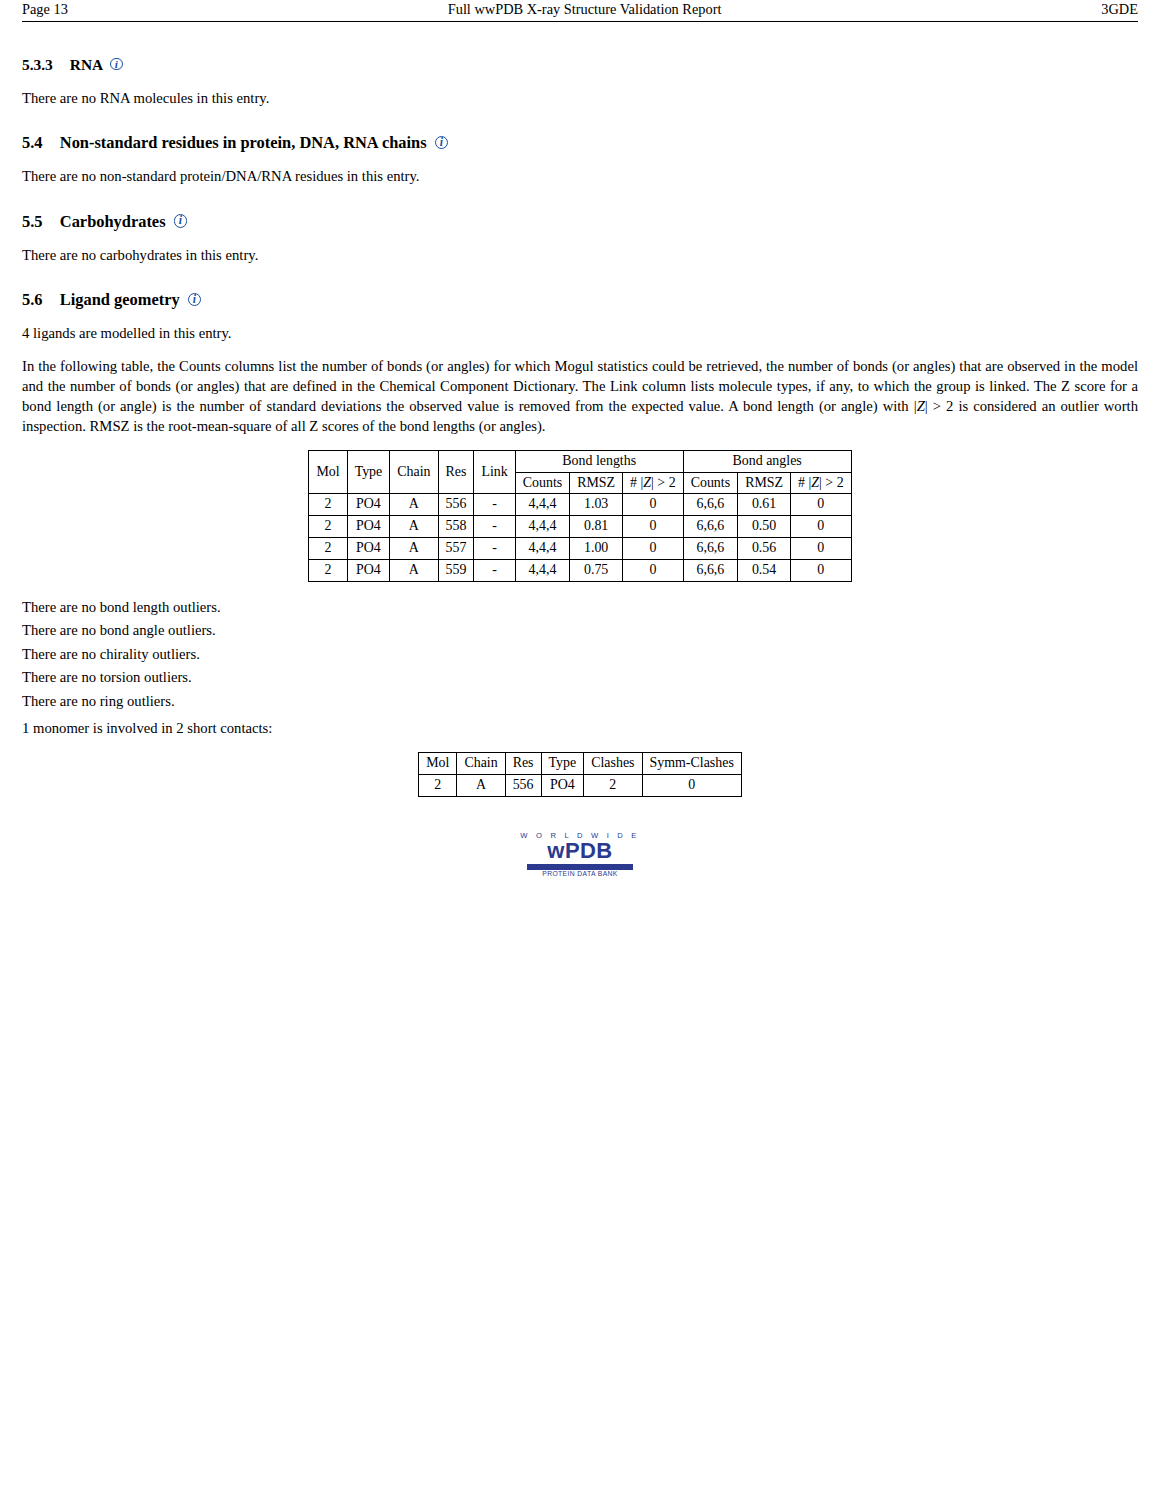Page 13
Full wwPDB X-ray Structure Validation Report
3GDE
5.3.3 RNA i
There are no RNA molecules in this entry.
5.4 Non-standard residues in protein, DNA, RNA chains i
There are no non-standard protein/DNA/RNA residues in this entry.
5.5 Carbohydrates i
There are no carbohydrates in this entry.
5.6 Ligand geometry i
4 ligands are modelled in this entry.
In the following table, the Counts columns list the number of bonds (or angles) for which Mogul statistics could be retrieved, the number of bonds (or angles) that are observed in the model and the number of bonds (or angles) that are defined in the Chemical Component Dictionary. The Link column lists molecule types, if any, to which the group is linked. The Z score for a bond length (or angle) is the number of standard deviations the observed value is removed from the expected value. A bond length (or angle) with |Z| > 2 is considered an outlier worth inspection. RMSZ is the root-mean-square of all Z scores of the bond lengths (or angles).
| Mol | Type | Chain | Res | Link | Bond lengths | Bond angles |
| --- | --- | --- | --- | --- | --- | --- |
| Counts | RMSZ | # / Z / > 2 | Counts | RMSZ | # / Z / > 2 |
| 2 | PO4 | A | 556 | - | 4,4,4 | 1.03 | 0 | 6,6,6 | 0.61 | 0 |
| 2 | PO4 | A | 558 | - | 4,4,4 | 0.81 | 0 | 6,6,6 | 0.50 | 0 |
| 2 | PO4 | A | 557 | - | 4,4,4 | 1.00 | 0 | 6,6,6 | 0.56 | 0 |
| 2 | PO4 | A | 559 | - | 4,4,4 | 0.75 | 0 | 6,6,6 | 0.54 | 0 |
There are no bond length outliers.
There are no bond angle outliers.
There are no chirality outliers.
There are no torsion outliers.
There are no ring outliers.
1 monomer is involved in 2 short contacts:
| Mol | Chain | Res | Type | Clashes | Symm-Clashes |
| --- | --- | --- | --- | --- | --- |
| 2 | A | 556 | PO4 | 2 | 0 |
W O R L D W I D E
w PDB
PROTEIN DATA BANK